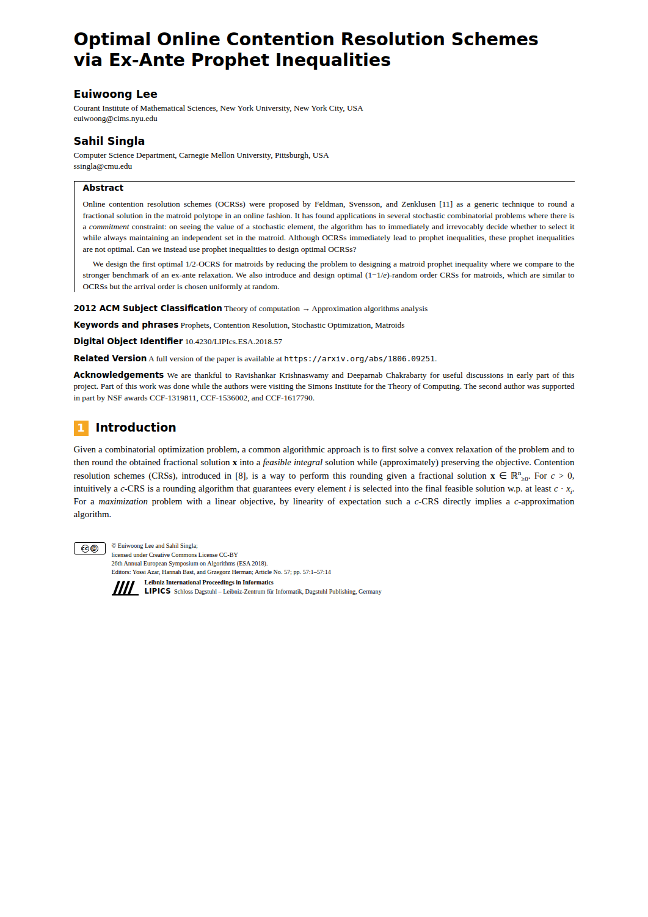Optimal Online Contention Resolution Schemes
via Ex-Ante Prophet Inequalities
Euiwoong Lee
Courant Institute of Mathematical Sciences, New York University, New York City, USA
euiwoong@cims.nyu.edu
Sahil Singla
Computer Science Department, Carnegie Mellon University, Pittsburgh, USA
ssingla@cmu.edu
Abstract
Online contention resolution schemes (OCRSs) were proposed by Feldman, Svensson, and Zenklusen [11] as a generic technique to round a fractional solution in the matroid polytope in an online fashion. It has found applications in several stochastic combinatorial problems where there is a commitment constraint: on seeing the value of a stochastic element, the algorithm has to immediately and irrevocably decide whether to select it while always maintaining an independent set in the matroid. Although OCRSs immediately lead to prophet inequalities, these prophet inequalities are not optimal. Can we instead use prophet inequalities to design optimal OCRSs?
We design the first optimal 1/2-OCRS for matroids by reducing the problem to designing a matroid prophet inequality where we compare to the stronger benchmark of an ex-ante relaxation. We also introduce and design optimal (1−1/e)-random order CRSs for matroids, which are similar to OCRSs but the arrival order is chosen uniformly at random.
2012 ACM Subject Classification Theory of computation → Approximation algorithms analysis
Keywords and phrases Prophets, Contention Resolution, Stochastic Optimization, Matroids
Digital Object Identifier 10.4230/LIPIcs.ESA.2018.57
Related Version A full version of the paper is available at https://arxiv.org/abs/1806.09251.
Acknowledgements We are thankful to Ravishankar Krishnaswamy and Deeparnab Chakrabarty for useful discussions in early part of this project. Part of this work was done while the authors were visiting the Simons Institute for the Theory of Computing. The second author was supported in part by NSF awards CCF-1319811, CCF-1536002, and CCF-1617790.
1 Introduction
Given a combinatorial optimization problem, a common algorithmic approach is to first solve a convex relaxation of the problem and to then round the obtained fractional solution x into a feasible integral solution while (approximately) preserving the objective. Contention resolution schemes (CRSs), introduced in [8], is a way to perform this rounding given a fractional solution x ∈ ℝn≥0. For c > 0, intuitively a c-CRS is a rounding algorithm that guarantees every element i is selected into the final feasible solution w.p. at least c · xi. For a maximization problem with a linear objective, by linearity of expectation such a c-CRS directly implies a c-approximation algorithm.
ccⒸ
© Euiwoong Lee and Sahil Singla; licensed under Creative Commons License CC-BY 26th Annual European Symposium on Algorithms (ESA 2018). Editors: Yossi Azar, Hannah Bast, and Grzegorz Herman; Article No. 57; pp. 57:1–57:14
Leibniz International Proceedings in Informatics LIPICS Schloss Dagstuhl – Leibniz-Zentrum für Informatik, Dagstuhl Publishing, Germany